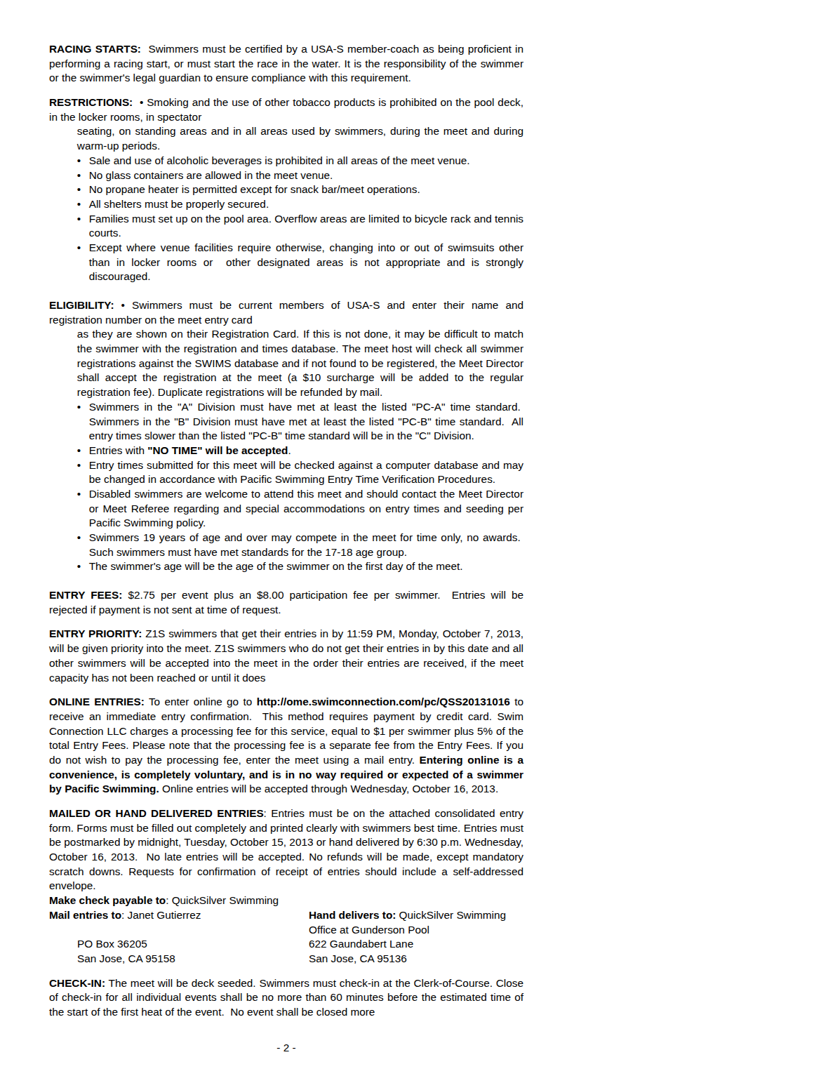RACING STARTS: Swimmers must be certified by a USA-S member-coach as being proficient in performing a racing start, or must start the race in the water. It is the responsibility of the swimmer or the swimmer's legal guardian to ensure compliance with this requirement.
RESTRICTIONS: • Smoking and the use of other tobacco products is prohibited on the pool deck, in the locker rooms, in spectator
seating, on standing areas and in all areas used by swimmers, during the meet and during warm-up periods.
Sale and use of alcoholic beverages is prohibited in all areas of the meet venue.
No glass containers are allowed in the meet venue.
No propane heater is permitted except for snack bar/meet operations.
All shelters must be properly secured.
Families must set up on the pool area. Overflow areas are limited to bicycle rack and tennis courts.
Except where venue facilities require otherwise, changing into or out of swimsuits other than in locker rooms or other designated areas is not appropriate and is strongly discouraged.
ELIGIBILITY: • Swimmers must be current members of USA-S and enter their name and registration number on the meet entry card
as they are shown on their Registration Card. If this is not done, it may be difficult to match the swimmer with the registration and times database. The meet host will check all swimmer registrations against the SWIMS database and if not found to be registered, the Meet Director shall accept the registration at the meet (a $10 surcharge will be added to the regular registration fee). Duplicate registrations will be refunded by mail.
Swimmers in the "A" Division must have met at least the listed "PC-A" time standard. Swimmers in the "B" Division must have met at least the listed "PC-B" time standard. All entry times slower than the listed "PC-B" time standard will be in the "C" Division.
Entries with "NO TIME" will be accepted.
Entry times submitted for this meet will be checked against a computer database and may be changed in accordance with Pacific Swimming Entry Time Verification Procedures.
Disabled swimmers are welcome to attend this meet and should contact the Meet Director or Meet Referee regarding and special accommodations on entry times and seeding per Pacific Swimming policy.
Swimmers 19 years of age and over may compete in the meet for time only, no awards. Such swimmers must have met standards for the 17-18 age group.
The swimmer's age will be the age of the swimmer on the first day of the meet.
ENTRY FEES: $2.75 per event plus an $8.00 participation fee per swimmer. Entries will be rejected if payment is not sent at time of request.
ENTRY PRIORITY: Z1S swimmers that get their entries in by 11:59 PM, Monday, October 7, 2013, will be given priority into the meet. Z1S swimmers who do not get their entries in by this date and all other swimmers will be accepted into the meet in the order their entries are received, if the meet capacity has not been reached or until it does
ONLINE ENTRIES: To enter online go to http://ome.swimconnection.com/pc/QSS20131016 to receive an immediate entry confirmation. This method requires payment by credit card. Swim Connection LLC charges a processing fee for this service, equal to $1 per swimmer plus 5% of the total Entry Fees. Please note that the processing fee is a separate fee from the Entry Fees. If you do not wish to pay the processing fee, enter the meet using a mail entry. Entering online is a convenience, is completely voluntary, and is in no way required or expected of a swimmer by Pacific Swimming. Online entries will be accepted through Wednesday, October 16, 2013.
MAILED OR HAND DELIVERED ENTRIES: Entries must be on the attached consolidated entry form. Forms must be filled out completely and printed clearly with swimmers best time. Entries must be postmarked by midnight, Tuesday, October 15, 2013 or hand delivered by 6:30 p.m. Wednesday, October 16, 2013. No late entries will be accepted. No refunds will be made, except mandatory scratch downs. Requests for confirmation of receipt of entries should include a self-addressed envelope.
Make check payable to: QuickSilver Swimming
| Mail entries to : Janet Gutierrez | Hand delivers to: QuickSilver Swimming Office at Gunderson Pool |
| PO Box 36205 | 622 Gaundabert Lane |
| San Jose, CA 95158 | San Jose, CA 95136 |
CHECK-IN: The meet will be deck seeded. Swimmers must check-in at the Clerk-of-Course. Close of check-in for all individual events shall be no more than 60 minutes before the estimated time of the start of the first heat of the event. No event shall be closed more
- 2 -